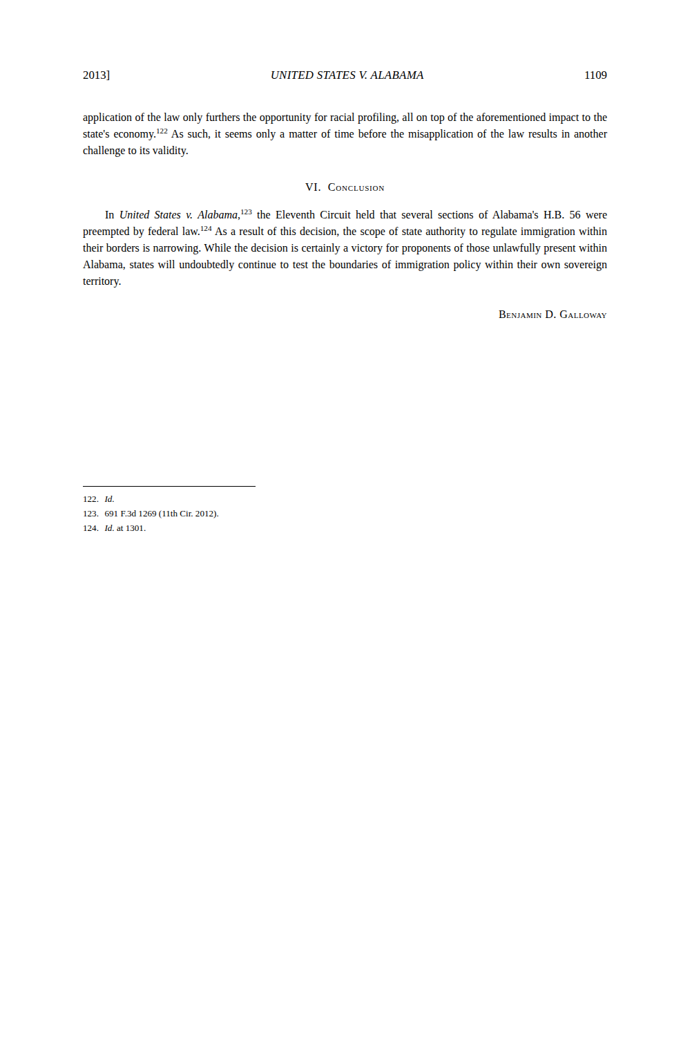2013] United States v. Alabama 1109
application of the law only furthers the opportunity for racial profiling, all on top of the aforementioned impact to the state's economy.122 As such, it seems only a matter of time before the misapplication of the law results in another challenge to its validity.
VI. Conclusion
In United States v. Alabama,123 the Eleventh Circuit held that several sections of Alabama's H.B. 56 were preempted by federal law.124 As a result of this decision, the scope of state authority to regulate immigration within their borders is narrowing. While the decision is certainly a victory for proponents of those unlawfully present within Alabama, states will undoubtedly continue to test the boundaries of immigration policy within their own sovereign territory.
Benjamin D. Galloway
122. Id.
123. 691 F.3d 1269 (11th Cir. 2012).
124. Id. at 1301.